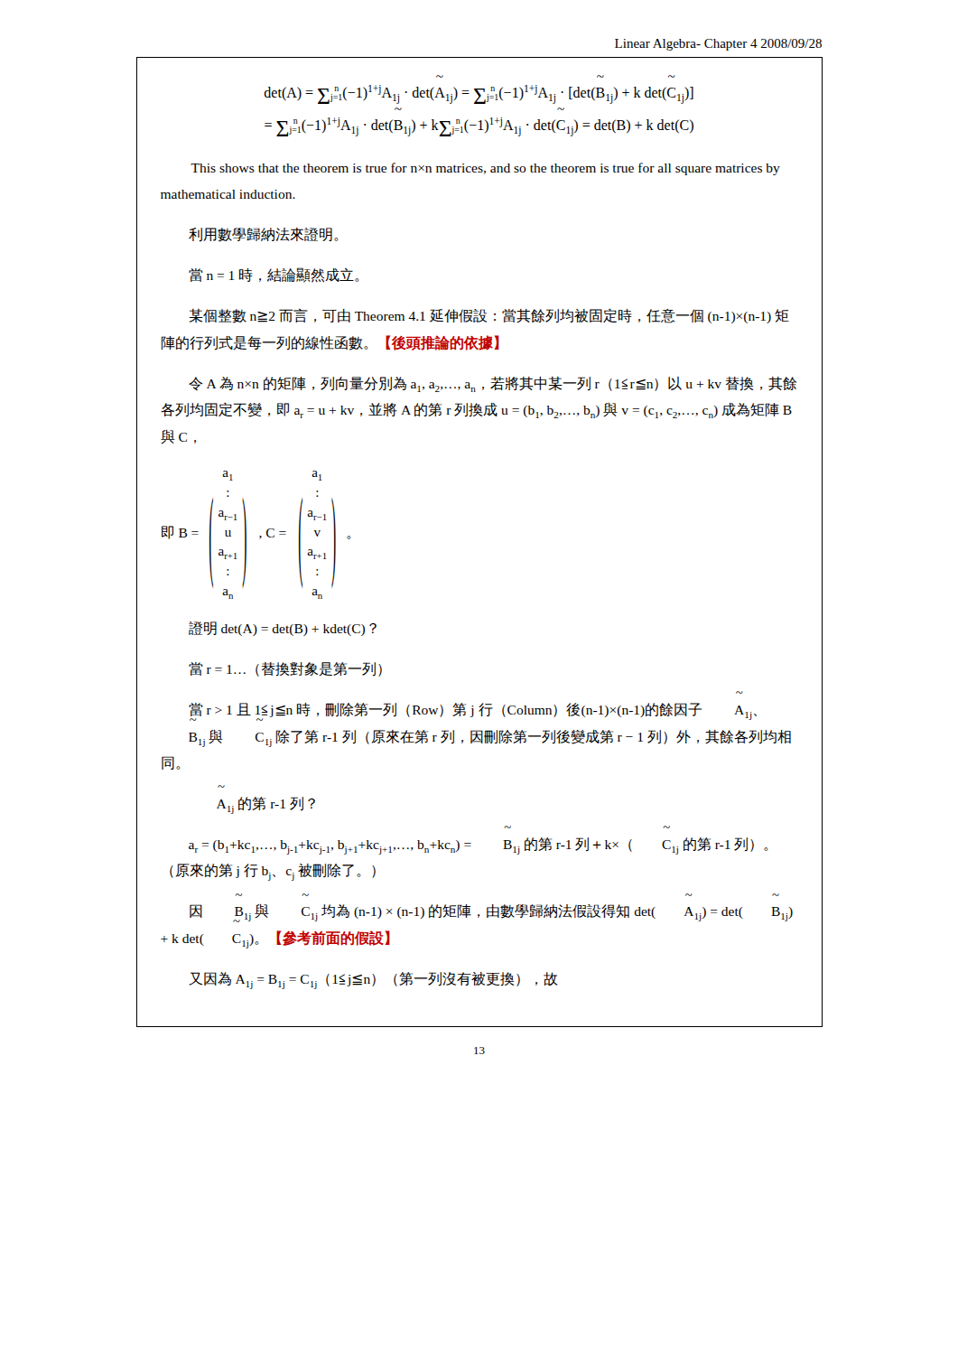Linear Algebra- Chapter 4 2008/09/28
det(A) = Σnj=1(−1)1+jA1j · det(~A1j) = Σnj=1(−1)1+jA1j · [det(~B1j) + k det(~C1j)] = Σnj=1(−1)1+jA1j · det(~B1j) + kΣnj=1(−1)1+jA1j · det(~C1j) = det(B) + k det(C)
This shows that the theorem is true for n×n matrices, and so the theorem is true for all square matrices by mathematical induction.
利用數學歸納法來證明。
當 n = 1 時，結論顯然成立。
某個整數 n≧2 而言，可由 Theorem 4.1 延伸假設：當其餘列均被固定時，任意一個 (n-1)×(n-1) 矩陣的行列式是每一列的線性函數。【後頭推論的依據】
令 A 為 n×n 的矩陣，列向量分別為 a1, a2,…, an，若將其中某一列 r（1≦r≦n）以 u + kv 替換，其餘各列均固定不變，即 ar = u + kv，並將 A 的第 r 列換成 u = (b1, b2,…, bn) 與 v = (c1, c2,…, cn) 成為矩陣 B 與 C，
即 B = ( a1 : ar−1 u ar+1 : an ) , C = ( a1 : ar−1 v ar+1 : an ) 。
證明 det(A) = det(B) + kdet(C)？
當 r = 1…（替換對象是第一列）
當 r > 1 且 1≦j≦n 時，刪除第一列（Row）第 j 行（Column）後(n-1)×(n-1)的餘因子 ~A1j、~B1j 與 ~C1j 除了第 r-1 列（原來在第 r 列，因刪除第一列後變成第 r − 1 列）外，其餘各列均相同。
~A1j 的第 r-1 列？
ar = (b1+kc1,…, bj-1+kcj-1, bj+1+kcj+1,…, bn+kcn) = ~B1j 的第 r-1 列＋k×（~C1j 的第 r-1 列）。（原來的第 j 行 bj、cj 被刪除了。）
因 ~B1j 與 ~C1j 均為 (n-1) × (n-1) 的矩陣，由數學歸納法假設得知 det(~A1j) = det(~B1j) + k det(~C1j)。【參考前面的假設】
又因為 A1j = B1j = C1j（1≦j≦n）（第一列沒有被更換），故
13